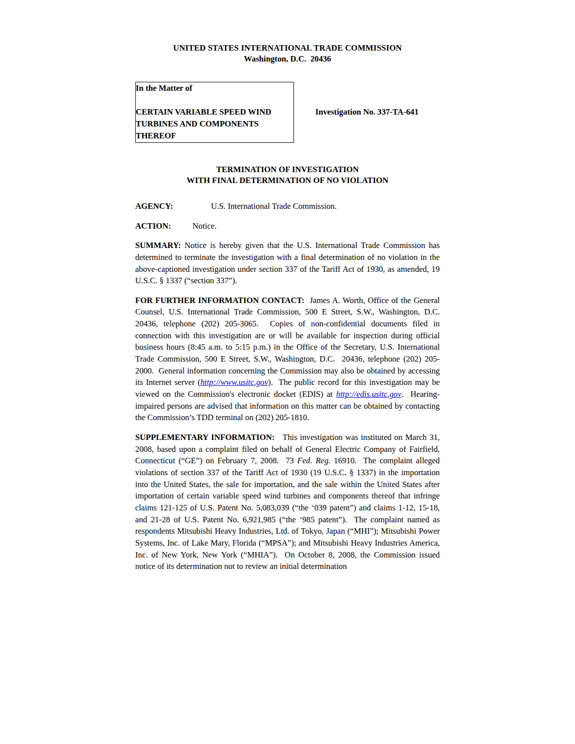UNITED STATES INTERNATIONAL TRADE COMMISSION
Washington, D.C. 20436
| In the Matter of CERTAIN VARIABLE SPEED WIND TURBINES AND COMPONENTS THEREOF | Investigation No. 337-TA-641 |
TERMINATION OF INVESTIGATION
WITH FINAL DETERMINATION OF NO VIOLATION
AGENCY: U.S. International Trade Commission.
ACTION: Notice.
SUMMARY: Notice is hereby given that the U.S. International Trade Commission has determined to terminate the investigation with a final determination of no violation in the above-captioned investigation under section 337 of the Tariff Act of 1930, as amended, 19 U.S.C. § 1337 (“section 337”).
FOR FURTHER INFORMATION CONTACT: James A. Worth, Office of the General Counsel, U.S. International Trade Commission, 500 E Street, S.W., Washington, D.C. 20436, telephone (202) 205-3065. Copies of non-confidential documents filed in connection with this investigation are or will be available for inspection during official business hours (8:45 a.m. to 5:15 p.m.) in the Office of the Secretary, U.S. International Trade Commission, 500 E Street, S.W., Washington, D.C. 20436, telephone (202) 205-2000. General information concerning the Commission may also be obtained by accessing its Internet server (http://www.usitc.gov). The public record for this investigation may be viewed on the Commission's electronic docket (EDIS) at http://edis.usitc.gov. Hearing-impaired persons are advised that information on this matter can be obtained by contacting the Commission’s TDD terminal on (202) 205-1810.
SUPPLEMENTARY INFORMATION: This investigation was instituted on March 31, 2008, based upon a complaint filed on behalf of General Electric Company of Fairfield, Connecticut (“GE”) on February 7, 2008. 73 Fed. Reg. 16910. The complaint alleged violations of section 337 of the Tariff Act of 1930 (19 U.S.C. § 1337) in the importation into the United States, the sale for importation, and the sale within the United States after importation of certain variable speed wind turbines and components thereof that infringe claims 121-125 of U.S. Patent No. 5,083,039 (“the ‘039 patent”) and claims 1-12, 15-18, and 21-28 of U.S. Patent No. 6,921,985 (“the ‘985 patent”). The complaint named as respondents Mitsubishi Heavy Industries, Ltd. of Tokyo, Japan (“MHI”); Mitsubishi Power Systems, Inc. of Lake Mary, Florida (“MPSA”); and Mitsubishi Heavy Industries America, Inc. of New York, New York (“MHIA”). On October 8, 2008, the Commission issued notice of its determination not to review an initial determination